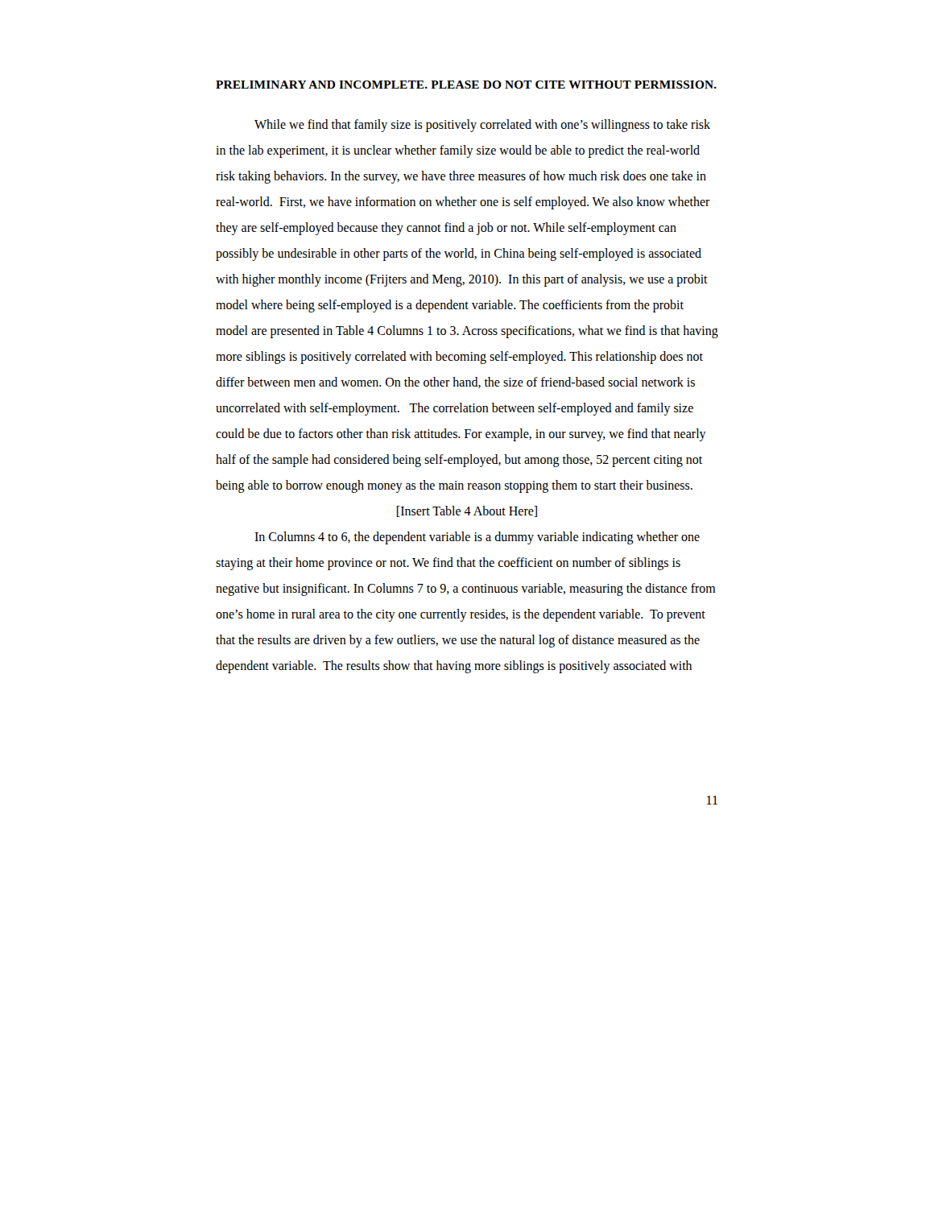PRELIMINARY AND INCOMPLETE. PLEASE DO NOT CITE WITHOUT PERMISSION.
While we find that family size is positively correlated with one’s willingness to take risk in the lab experiment, it is unclear whether family size would be able to predict the real-world risk taking behaviors. In the survey, we have three measures of how much risk does one take in real-world. First, we have information on whether one is self employed. We also know whether they are self-employed because they cannot find a job or not. While self-employment can possibly be undesirable in other parts of the world, in China being self-employed is associated with higher monthly income (Frijters and Meng, 2010). In this part of analysis, we use a probit model where being self-employed is a dependent variable. The coefficients from the probit model are presented in Table 4 Columns 1 to 3. Across specifications, what we find is that having more siblings is positively correlated with becoming self-employed. This relationship does not differ between men and women. On the other hand, the size of friend-based social network is uncorrelated with self-employment. The correlation between self-employed and family size could be due to factors other than risk attitudes. For example, in our survey, we find that nearly half of the sample had considered being self-employed, but among those, 52 percent citing not being able to borrow enough money as the main reason stopping them to start their business.
[Insert Table 4 About Here]
In Columns 4 to 6, the dependent variable is a dummy variable indicating whether one staying at their home province or not. We find that the coefficient on number of siblings is negative but insignificant. In Columns 7 to 9, a continuous variable, measuring the distance from one’s home in rural area to the city one currently resides, is the dependent variable. To prevent that the results are driven by a few outliers, we use the natural log of distance measured as the dependent variable. The results show that having more siblings is positively associated with
11